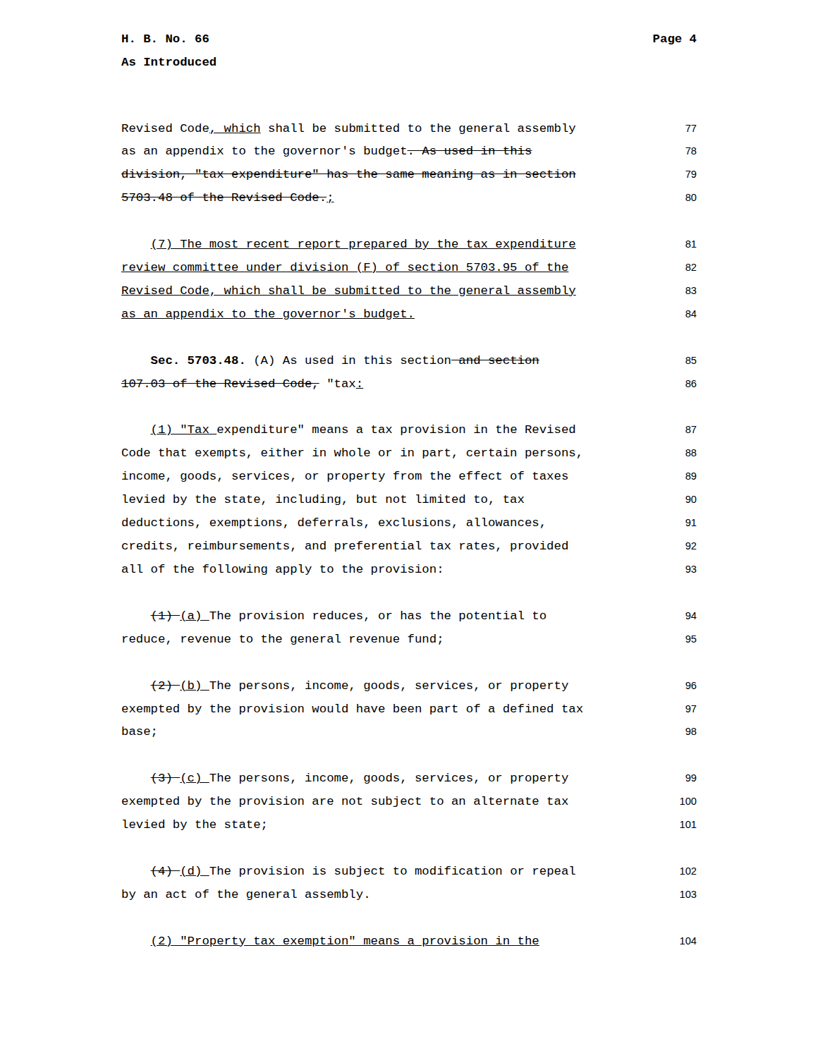H. B. No. 66 As Introduced
Page 4
Revised Code, which shall be submitted to the general assembly 77
as an appendix to the governor's budget. As used in this 78
division, "tax expenditure" has the same meaning as in section 79
5703.48 of the Revised Code.; 80
(7) The most recent report prepared by the tax expenditure 81
review committee under division (F) of section 5703.95 of the 82
Revised Code, which shall be submitted to the general assembly 83
as an appendix to the governor's budget. 84
Sec. 5703.48. (A) As used in this section and section 85
107.03 of the Revised Code, "tax: 86
(1) "Tax expenditure" means a tax provision in the Revised 87
Code that exempts, either in whole or in part, certain persons, 88
income, goods, services, or property from the effect of taxes 89
levied by the state, including, but not limited to, tax 90
deductions, exemptions, deferrals, exclusions, allowances, 91
credits, reimbursements, and preferential tax rates, provided 92
all of the following apply to the provision: 93
(1) (a) The provision reduces, or has the potential to 94
reduce, revenue to the general revenue fund; 95
(2) (b) The persons, income, goods, services, or property 96
exempted by the provision would have been part of a defined tax 97
base; 98
(3) (c) The persons, income, goods, services, or property 99
exempted by the provision are not subject to an alternate tax 100
levied by the state; 101
(4) (d) The provision is subject to modification or repeal 102
by an act of the general assembly. 103
(2) "Property tax exemption" means a provision in the 104